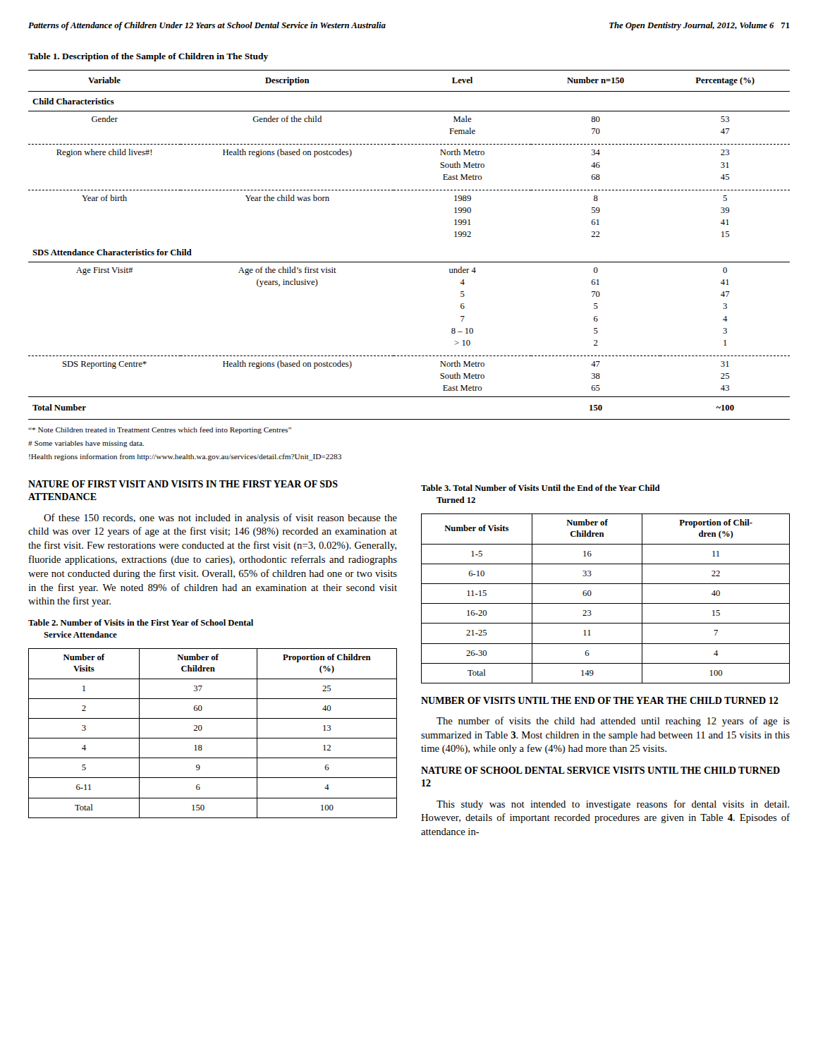Patterns of Attendance of Children Under 12 Years at School Dental Service in Western Australia
The Open Dentistry Journal, 2012, Volume 671
Table 1. Description of the Sample of Children in The Study
| Variable | Description | Level | Number n=150 | Percentage (%) |
| --- | --- | --- | --- | --- |
| Child Characteristics |
| Gender | Gender of the child | Male Female | 80 70 | 53 47 |
| Region where child lives#! | Health regions (based on postcodes) | North Metro South Metro East Metro | 34 46 68 | 23 31 45 |
| Year of birth | Year the child was born | 1989 1990 1991 1992 | 8 59 61 22 | 5 39 41 15 |
| SDS Attendance Characteristics for Child |
| Age First Visit# | Age of the child’s first visit (years, inclusive) | under 4 4 5 6 7 8 – 10 > 10 | 0 61 70 5 6 5 2 | 0 41 47 3 4 3 1 |
| SDS Reporting Centre* | Health regions (based on postcodes) | North Metro South Metro East Metro | 47 38 65 | 31 25 43 |
| Total Number | | | 150 | ~100 |
“* Note Children treated in Treatment Centres which feed into Reporting Centres”
# Some variables have missing data.
!Health regions information from http://www.health.wa.gov.au/services/detail.cfm?Unit_ID=2283
Nature of First Visit and Visits in the First Year of SDS Attendance
Of these 150 records, one was not included in analysis of visit reason because the child was over 12 years of age at the first visit; 146 (98%) recorded an examination at the first visit. Few restorations were conducted at the first visit (n=3, 0.02%). Generally, fluoride applications, extractions (due to caries), orthodontic referrals and radiographs were not conducted during the first visit. Overall, 65% of children had one or two visits in the first year. We noted 89% of children had an examination at their second visit within the first year.
Table 2. Number of Visits in the First Year of School DentalService Attendance
| Number of Visits | Number of Children | Proportion of Children (%) |
| --- | --- | --- |
| 1 | 37 | 25 |
| 2 | 60 | 40 |
| 3 | 20 | 13 |
| 4 | 18 | 12 |
| 5 | 9 | 6 |
| 6-11 | 6 | 4 |
| Total | 150 | 100 |
Table 3. Total Number of Visits Until the End of the Year ChildTurned 12
| Number of Visits | Number of Children | Proportion of Chil- dren (%) |
| --- | --- | --- |
| 1-5 | 16 | 11 |
| 6-10 | 33 | 22 |
| 11-15 | 60 | 40 |
| 16-20 | 23 | 15 |
| 21-25 | 11 | 7 |
| 26-30 | 6 | 4 |
| Total | 149 | 100 |
Number of Visits Until the End of the Year the Child Turned 12
The number of visits the child had attended until reaching 12 years of age is summarized in Table 3. Most children in the sample had between 11 and 15 visits in this time (40%), while only a few (4%) had more than 25 visits.
Nature of School Dental Service Visits Until the Child Turned 12
This study was not intended to investigate reasons for dental visits in detail. However, details of important recorded procedures are given in Table 4. Episodes of attendance in-